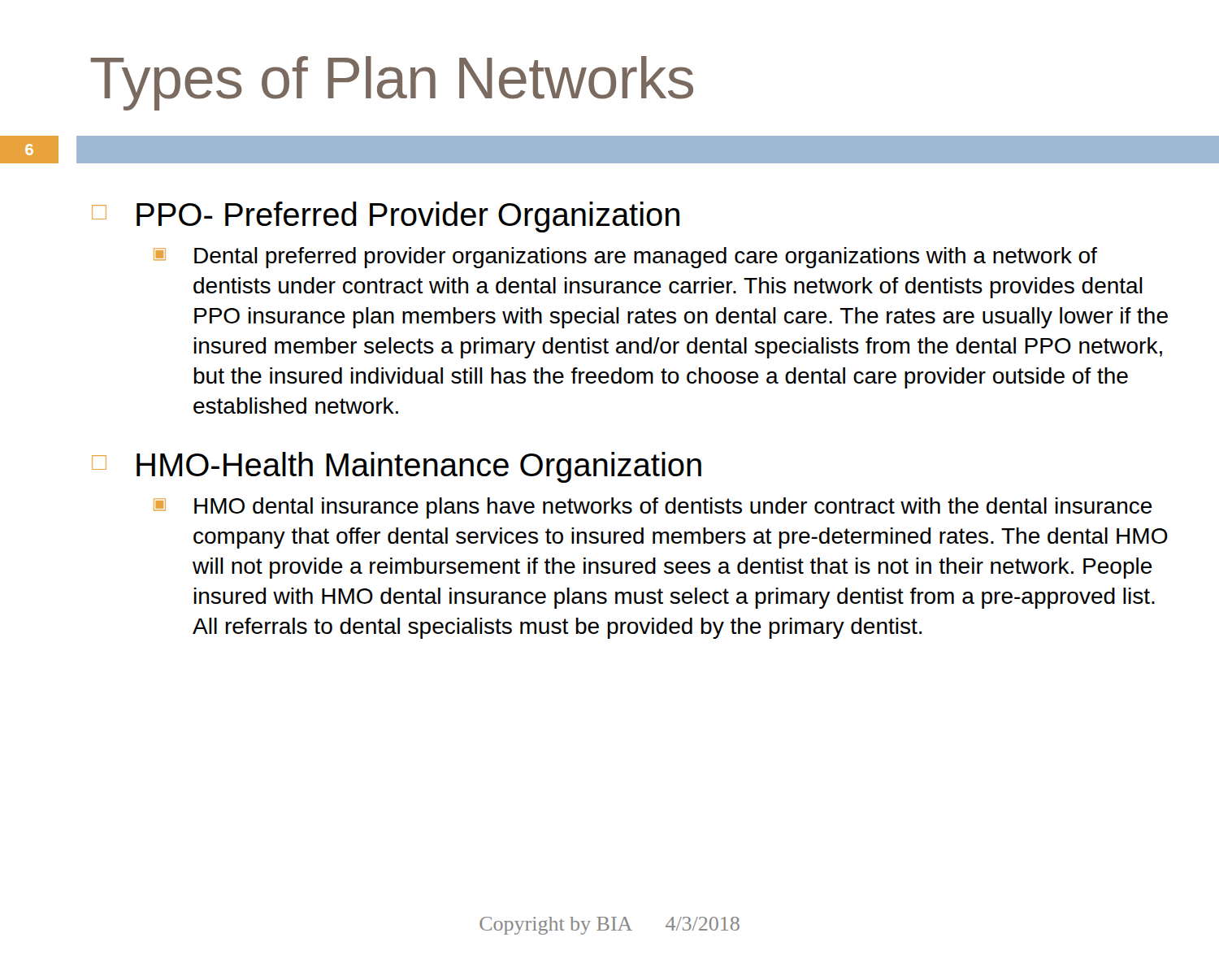Types of Plan Networks
6
PPO- Preferred Provider Organization
Dental preferred provider organizations are managed care organizations with a network of dentists under contract with a dental insurance carrier. This network of dentists provides dental PPO insurance plan members with special rates on dental care. The rates are usually lower if the insured member selects a primary dentist and/or dental specialists from the dental PPO network, but the insured individual still has the freedom to choose a dental care provider outside of the established network.
HMO-Health Maintenance Organization
HMO dental insurance plans have networks of dentists under contract with the dental insurance company that offer dental services to insured members at pre-determined rates. The dental HMO will not provide a reimbursement if the insured sees a dentist that is not in their network. People insured with HMO dental insurance plans must select a primary dentist from a pre-approved list. All referrals to dental specialists must be provided by the primary dentist.
Copyright by BIA4/3/2018